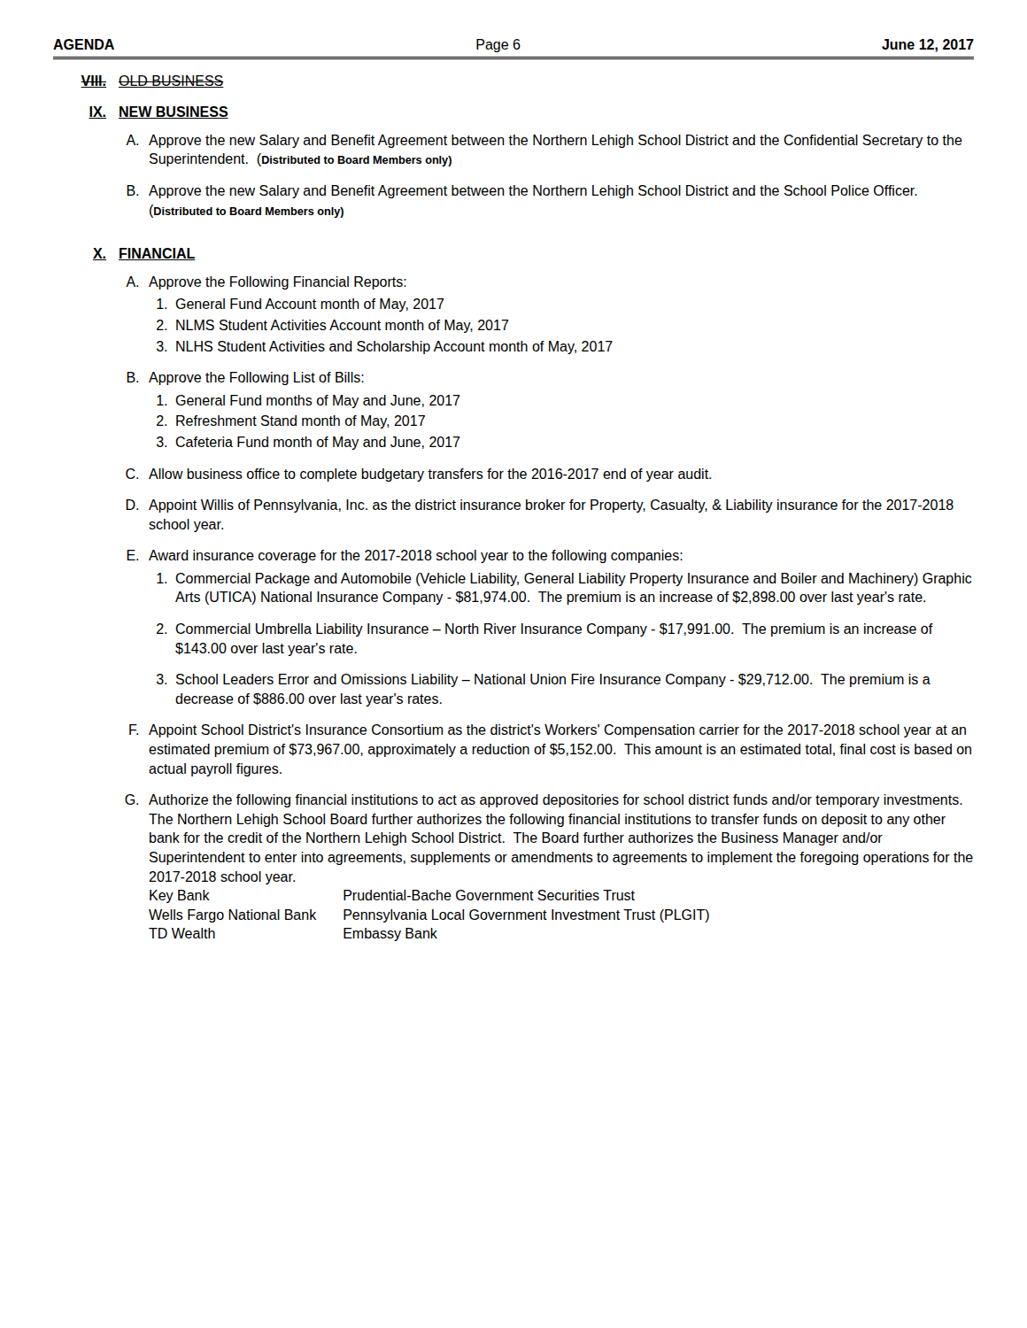AGENDA Page 6 June 12, 2017
VIII.
OLD BUSINESS
IX.
NEW BUSINESS
Approve the new Salary and Benefit Agreement between the Northern Lehigh School District and the Confidential Secretary to the Superintendent. (Distributed to Board Members only)
Approve the new Salary and Benefit Agreement between the Northern Lehigh School District and the School Police Officer. (Distributed to Board Members only)
X.
FINANCIAL
Approve the Following Financial Reports:
General Fund Account month of May, 2017
NLMS Student Activities Account month of May, 2017
NLHS Student Activities and Scholarship Account month of May, 2017
Approve the Following List of Bills:
General Fund months of May and June, 2017
Refreshment Stand month of May, 2017
Cafeteria Fund month of May and June, 2017
Allow business office to complete budgetary transfers for the 2016-2017 end of year audit.
Appoint Willis of Pennsylvania, Inc. as the district insurance broker for Property, Casualty, & Liability insurance for the 2017-2018 school year.
Award insurance coverage for the 2017-2018 school year to the following companies:
Commercial Package and Automobile (Vehicle Liability, General Liability Property Insurance and Boiler and Machinery) Graphic Arts (UTICA) National Insurance Company - $81,974.00. The premium is an increase of $2,898.00 over last year's rate.
Commercial Umbrella Liability Insurance – North River Insurance Company - $17,991.00. The premium is an increase of $143.00 over last year's rate.
School Leaders Error and Omissions Liability – National Union Fire Insurance Company - $29,712.00. The premium is a decrease of $886.00 over last year's rates.
Appoint School District's Insurance Consortium as the district's Workers' Compensation carrier for the 2017-2018 school year at an estimated premium of $73,967.00, approximately a reduction of $5,152.00. This amount is an estimated total, final cost is based on actual payroll figures.
Authorize the following financial institutions to act as approved depositories for school district funds and/or temporary investments. The Northern Lehigh School Board further authorizes the following financial institutions to transfer funds on deposit to any other bank for the credit of the Northern Lehigh School District. The Board further authorizes the Business Manager and/or Superintendent to enter into agreements, supplements or amendments to agreements to implement the foregoing operations for the 2017-2018 school year.
| Key Bank | Prudential-Bache Government Securities Trust |
| Wells Fargo National Bank | Pennsylvania Local Government Investment Trust (PLGIT) |
| TD Wealth | Embassy Bank |